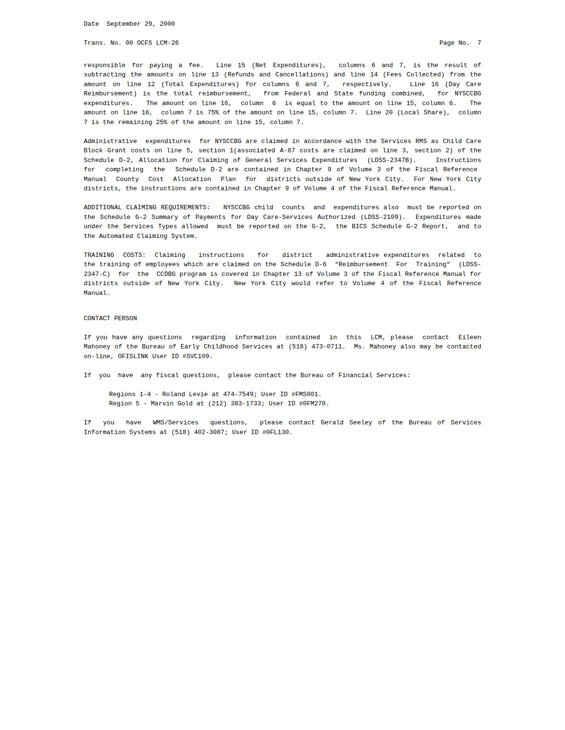Date September 29, 2000
Trans. No. 00 OCFS LCM-26 Page No. 7
responsible for paying a fee. Line 15 (Net Expenditures), columns 6 and 7, is the result of subtracting the amounts on line 13 (Refunds and Cancellations) and line 14 (Fees Collected) from the amount on line 12 (Total Expenditures) for columns 6 and 7, respectively. Line 16 (Day Care Reimbursement) is the total reimbursement, from Federal and State funding combined, for NYSCCBG expenditures. The amount on line 16, column 6 is equal to the amount on line 15, column 6. The amount on line 16, column 7 is 75% of the amount on line 15, column 7. Line 20 (Local Share), column 7 is the remaining 25% of the amount on line 15, column 7.
Administrative expenditures for NYSCCBG are claimed in accordance with the Services RMS as Child Care Block Grant costs on line 5, section 1(associated A-87 costs are claimed on line 3, section 2) of the Schedule D-2, Allocation for Claiming of General Services Expenditures (LDSS-2347B). Instructions for completing the Schedule D-2 are contained in Chapter 9 of Volume 3 of the Fiscal Reference Manual County Cost Allocation Plan for districts outside of New York City. For New York City districts, the instructions are contained in Chapter 9 of Volume 4 of the Fiscal Reference Manual.
ADDITIONAL CLAIMING REQUIREMENTS: NYSCCBG child counts and expenditures also must be reported on the Schedule G-2 Summary of Payments for Day Care-Services Authorized (LDSS-2109). Expenditures made under the Services Types allowed must be reported on the G-2, the BICS Schedule G-2 Report, and to the Automated Claiming System.
TRAINING COSTS: Claiming instructions for district administrative expenditures related to the training of employees which are claimed on the Schedule D-6 "Reimbursement For Training" (LDSS-2347-C) for the CCDBG program is covered in Chapter 13 of Volume 3 of the Fiscal Reference Manual for districts outside of New York City. New York City would refer to Volume 4 of the Fiscal Reference Manual.
CONTACT PERSON
If you have any questions regarding information contained in this LCM, please contact Eileen Mahoney of the Bureau of Early Childhood Services at (518) 473-0711. Ms. Mahoney also may be contacted on-line, OFISLINK User ID #SVC109.
If you have any fiscal questions, please contact the Bureau of Financial Services:
Regions 1-4 - Roland Levie at 474-7549; User ID #FMS001.
Region 5 - Marvin Gold at (212) 383-1733; User ID #0FM270.
If you have WMS/Services questions, please contact Gerald Seeley of the Bureau of Services Information Systems at (518) 402-3087; User ID #0FL130.